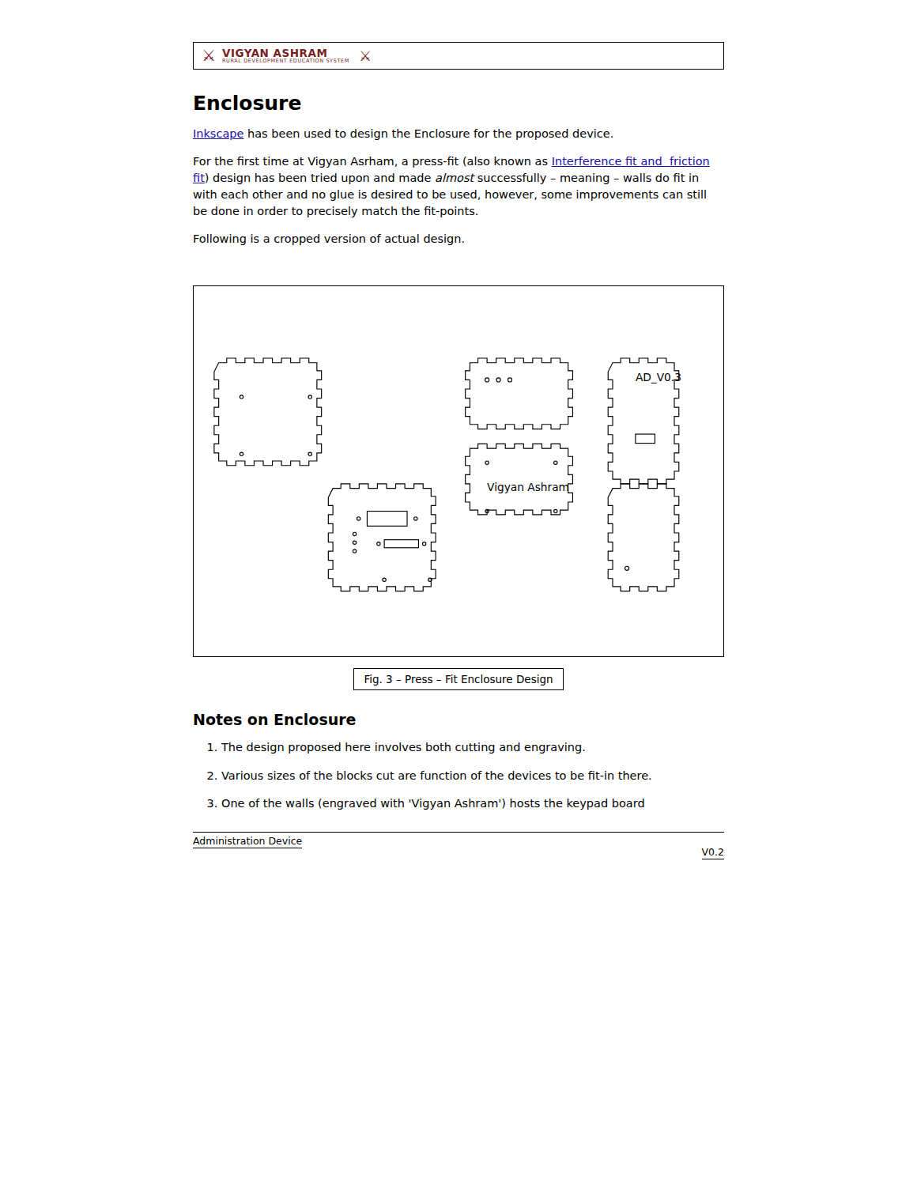⚔ VIGYAN ASHRAM RURAL DEVELOPMENT EDUCATION SYSTEM ⚔
Enclosure
Inkscape has been used to design the Enclosure for the proposed device.
For the first time at Vigyan Asrham, a press-fit (also known as Interference fit and friction fit) design has been tried upon and made almost successfully – meaning – walls do fit in with each other and no glue is desired to be used, however, some improvements can still be done in order to precisely match the fit-points.
Following is a cropped version of actual design.
AD_V0.3 Vigyan Ashram
Fig. 3 – Press – Fit Enclosure Design
Notes on Enclosure
The design proposed here involves both cutting and engraving.
Various sizes of the blocks cut are function of the devices to be fit-in there.
One of the walls (engraved with 'Vigyan Ashram') hosts the keypad board
Administration Device V0.2